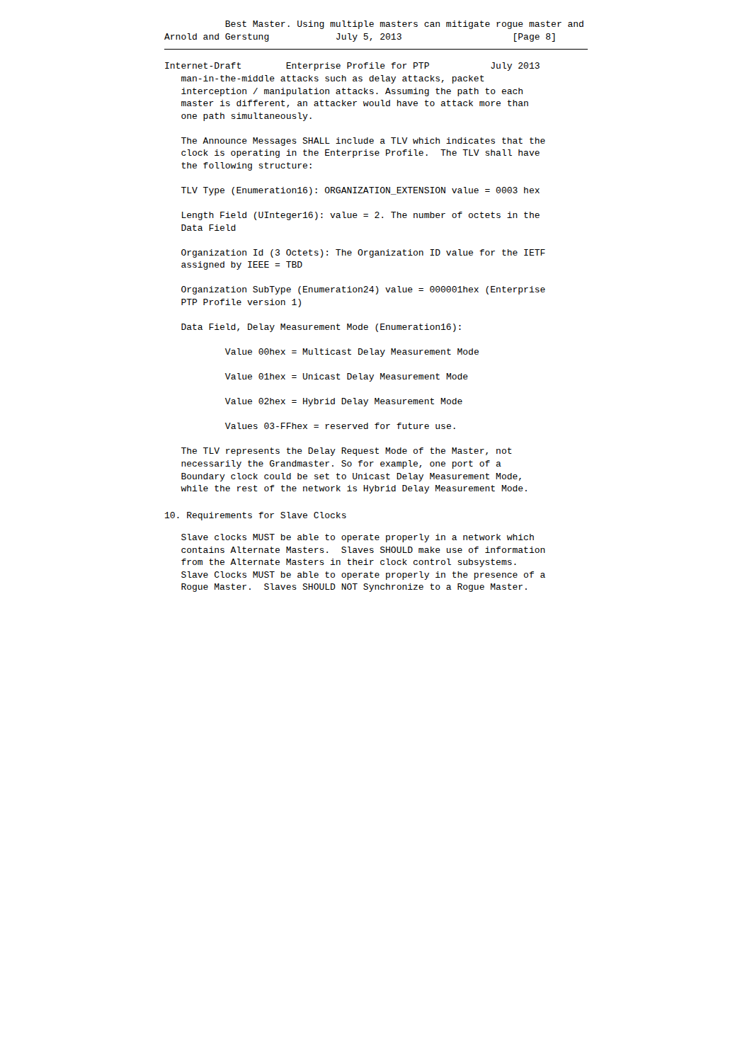Best Master. Using multiple masters can mitigate rogue master and
Arnold and Gerstung            July 5, 2013                    [Page 8]
Internet-Draft        Enterprise Profile for PTP           July 2013
   man-in-the-middle attacks such as delay attacks, packet
   interception / manipulation attacks. Assuming the path to each
   master is different, an attacker would have to attack more than
   one path simultaneously.

   The Announce Messages SHALL include a TLV which indicates that the
   clock is operating in the Enterprise Profile.  The TLV shall have
   the following structure:

   TLV Type (Enumeration16): ORGANIZATION_EXTENSION value = 0003 hex

   Length Field (UInteger16): value = 2. The number of octets in the
   Data Field

   Organization Id (3 Octets): The Organization ID value for the IETF
   assigned by IEEE = TBD

   Organization SubType (Enumeration24) value = 000001hex (Enterprise
   PTP Profile version 1)

   Data Field, Delay Measurement Mode (Enumeration16):

           Value 00hex = Multicast Delay Measurement Mode

           Value 01hex = Unicast Delay Measurement Mode

           Value 02hex = Hybrid Delay Measurement Mode

           Values 03-FFhex = reserved for future use.

   The TLV represents the Delay Request Mode of the Master, not
   necessarily the Grandmaster. So for example, one port of a
   Boundary clock could be set to Unicast Delay Measurement Mode,
   while the rest of the network is Hybrid Delay Measurement Mode.
10. Requirements for Slave Clocks
   Slave clocks MUST be able to operate properly in a network which
   contains Alternate Masters.  Slaves SHOULD make use of information
   from the Alternate Masters in their clock control subsystems.
   Slave Clocks MUST be able to operate properly in the presence of a
   Rogue Master.  Slaves SHOULD NOT Synchronize to a Rogue Master.